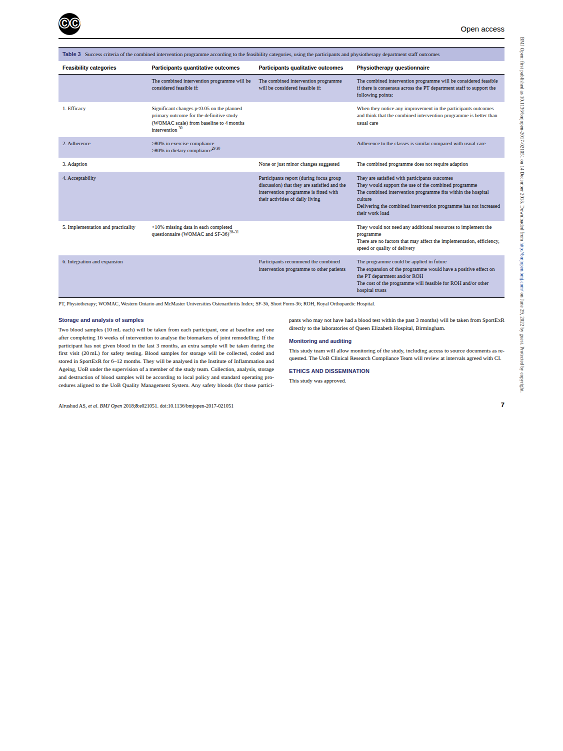BMJ Open: first published as 10.1136/bmjopen-2017-021051 on 14 December 2018. Downloaded from http://bmjopen.bmj.com/ on June 29, 2022 by guest. Protected by copyright.
ⒸⒸ
Open access
Table 3 Success criteria of the combined intervention programme according to the feasibility categories, using the participants and physiotherapy department staff outcomes
| Feasibility categories | Participants quantitative outcomes | Participants qualitative outcomes | Physiotherapy questionnaire |
| --- | --- | --- | --- |
| | The combined intervention programme will be considered feasible if: | The combined intervention programme will be considered feasible if: | The combined intervention programme will be considered feasible if there is consensus across the PT department staff to support the following points: |
| 1. Efficacy | Significant changes p<0.05 on the planned primary outcome for the definitive study (WOMAC scale) from baseline to 4 months intervention 30 | | When they notice any improvement in the participants outcomes and think that the combined intervention programme is better than usual care |
| 2. Adherence | >80% in exercise compliance >80% in dietary compliance 29 30 | | Adherence to the classes is similar compared with usual care |
| 3. Adaption | | None or just minor changes suggested | The combined programme does not require adaption |
| 4. Acceptability | | Participants report (during focus group discussion) that they are satisfied and the intervention programme is fitted with their activities of daily living | They are satisfied with participants outcomes They would support the use of the combined programme The combined intervention programme fits within the hospital culture Delivering the combined intervention programme has not increased their work load |
| 5. Implementation and practicality | <10% missing data in each completed questionnaire (WOMAC and SF-36) 28–31 | | They would not need any additional resources to implement the programme There are no factors that may affect the implementation, efficiency, speed or quality of delivery |
| 6. Integration and expansion | | Participants recommend the combined intervention programme to other patients | The programme could be applied in future The expansion of the programme would have a positive effect on the PT department and/or ROH The cost of the programme will feasible for ROH and/or other hospital trusts |
PT, Physiotherapy; WOMAC, Western Ontario and McMaster Universities Osteoarthritis Index; SF-36, Short Form-36; ROH, Royal Orthopaedic Hospital.
Storage and analysis of samples
Two blood samples (10 mL each) will be taken from each participant, one at baseline and one after completing 16 weeks of intervention to analyse the biomarkers of joint remodelling. If the participant has not given blood in the last 3 months, an extra sample will be taken during the first visit (20 mL) for safety testing. Blood samples for storage will be collected, coded and stored in SportExR for 6–12 months. They will be analysed in the Institute of Inflammation and Ageing, UoB under the supervision of a member of the study team. Collection, analysis, storage and destruction of blood samples will be according to local policy and standard operating procedures aligned to the UoB Quality Management System. Any safety bloods (for those participants who may not have had a blood test within the past 3 months) will be taken from SportExR directly to the laboratories of Queen Elizabeth Hospital, Birmingham.
Monitoring and auditing
This study team will allow monitoring of the study, including access to source documents as requested. The UoB Clinical Research Compliance Team will review at intervals agreed with CI.
Ethics and dissemination
This study was approved.
Alrushud AS, et al. BMJ Open 2018;8:e021051. doi:10.1136/bmjopen-2017-021051
7